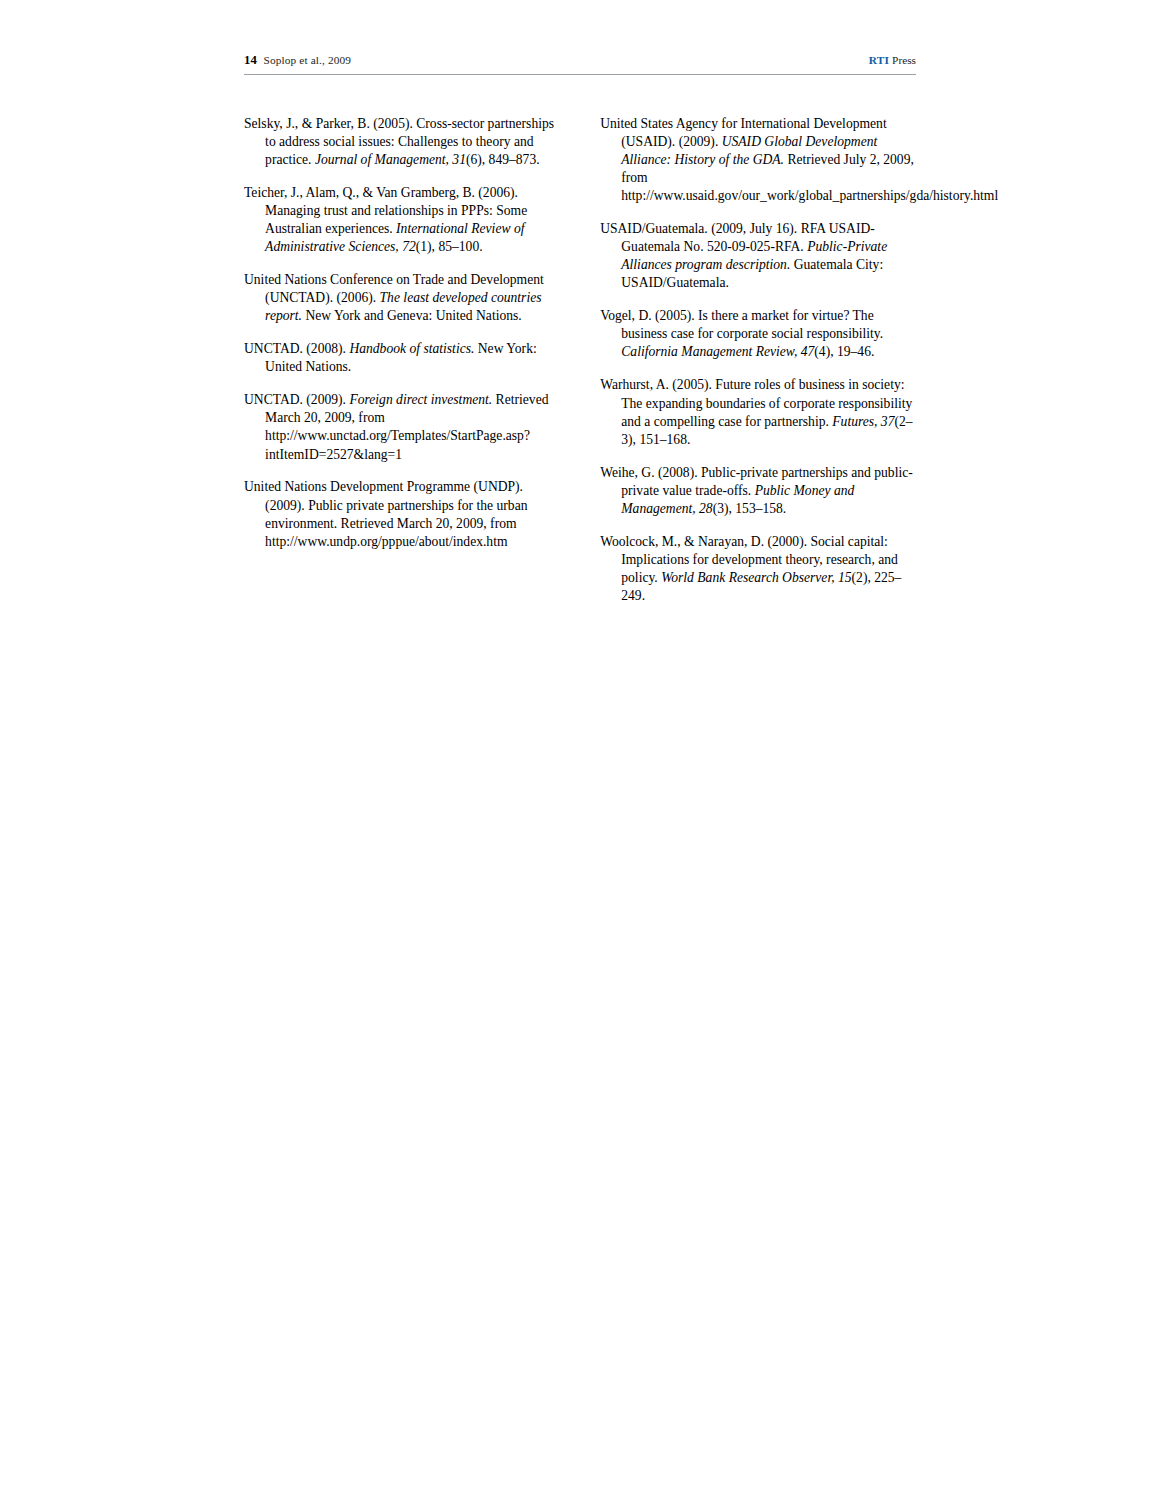14 Soplop et al., 2009
RTI Press
Selsky, J., & Parker, B. (2005). Cross-sector partnerships to address social issues: Challenges to theory and practice. Journal of Management, 31(6), 849–873.
Teicher, J., Alam, Q., & Van Gramberg, B. (2006). Managing trust and relationships in PPPs: Some Australian experiences. International Review of Administrative Sciences, 72(1), 85–100.
United Nations Conference on Trade and Development (UNCTAD). (2006). The least developed countries report. New York and Geneva: United Nations.
UNCTAD. (2008). Handbook of statistics. New York: United Nations.
UNCTAD. (2009). Foreign direct investment. Retrieved March 20, 2009, from http://www.unctad.org/Templates/StartPage.asp?intItemID=2527&lang=1
United Nations Development Programme (UNDP). (2009). Public private partnerships for the urban environment. Retrieved March 20, 2009, from http://www.undp.org/pppue/about/index.htm
United States Agency for International Development (USAID). (2009). USAID Global Development Alliance: History of the GDA. Retrieved July 2, 2009, from http://www.usaid.gov/our_work/global_partnerships/gda/history.html
USAID/Guatemala. (2009, July 16). RFA USAID-Guatemala No. 520-09-025-RFA. Public-Private Alliances program description. Guatemala City: USAID/Guatemala.
Vogel, D. (2005). Is there a market for virtue? The business case for corporate social responsibility. California Management Review, 47(4), 19–46.
Warhurst, A. (2005). Future roles of business in society: The expanding boundaries of corporate responsibility and a compelling case for partnership. Futures, 37(2–3), 151–168.
Weihe, G. (2008). Public-private partnerships and public-private value trade-offs. Public Money and Management, 28(3), 153–158.
Woolcock, M., & Narayan, D. (2000). Social capital: Implications for development theory, research, and policy. World Bank Research Observer, 15(2), 225–249.